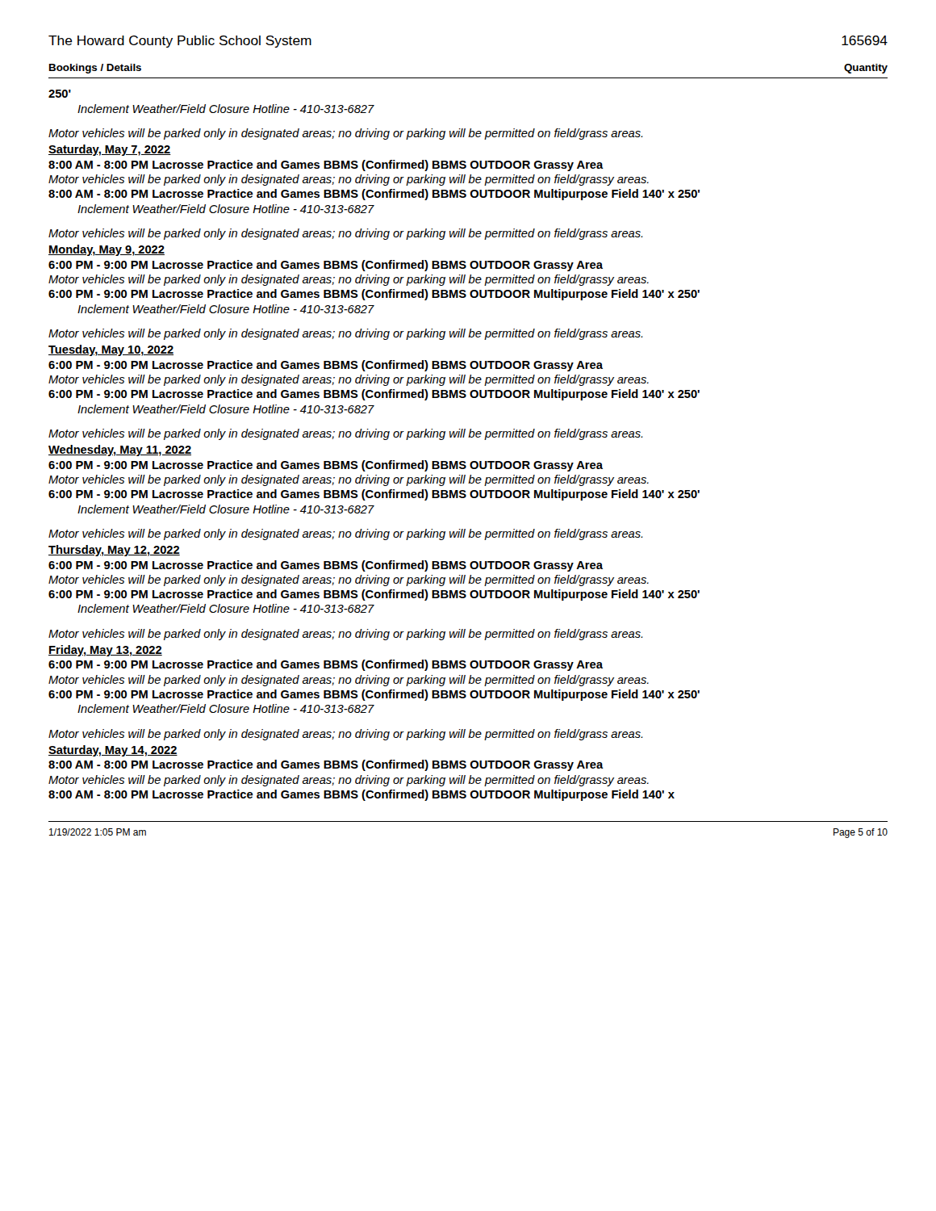The Howard County Public School System 165694
Bookings / Details Quantity
250'
Inclement Weather/Field Closure Hotline - 410-313-6827
Motor vehicles will be parked only in designated areas; no driving or parking will be permitted on field/grass areas.
Saturday, May 7, 2022
8:00 AM - 8:00 PM Lacrosse Practice and Games BBMS (Confirmed) BBMS OUTDOOR Grassy Area
Motor vehicles will be parked only in designated areas; no driving or parking will be permitted on field/grassy areas.
8:00 AM - 8:00 PM Lacrosse Practice and Games BBMS (Confirmed) BBMS OUTDOOR Multipurpose Field 140' x 250'
Inclement Weather/Field Closure Hotline - 410-313-6827
Motor vehicles will be parked only in designated areas; no driving or parking will be permitted on field/grass areas.
Monday, May 9, 2022
6:00 PM - 9:00 PM Lacrosse Practice and Games BBMS (Confirmed) BBMS OUTDOOR Grassy Area
Motor vehicles will be parked only in designated areas; no driving or parking will be permitted on field/grassy areas.
6:00 PM - 9:00 PM Lacrosse Practice and Games BBMS (Confirmed) BBMS OUTDOOR Multipurpose Field 140' x 250'
Inclement Weather/Field Closure Hotline - 410-313-6827
Motor vehicles will be parked only in designated areas; no driving or parking will be permitted on field/grass areas.
Tuesday, May 10, 2022
6:00 PM - 9:00 PM Lacrosse Practice and Games BBMS (Confirmed) BBMS OUTDOOR Grassy Area
Motor vehicles will be parked only in designated areas; no driving or parking will be permitted on field/grassy areas.
6:00 PM - 9:00 PM Lacrosse Practice and Games BBMS (Confirmed) BBMS OUTDOOR Multipurpose Field 140' x 250'
Inclement Weather/Field Closure Hotline - 410-313-6827
Motor vehicles will be parked only in designated areas; no driving or parking will be permitted on field/grass areas.
Wednesday, May 11, 2022
6:00 PM - 9:00 PM Lacrosse Practice and Games BBMS (Confirmed) BBMS OUTDOOR Grassy Area
Motor vehicles will be parked only in designated areas; no driving or parking will be permitted on field/grassy areas.
6:00 PM - 9:00 PM Lacrosse Practice and Games BBMS (Confirmed) BBMS OUTDOOR Multipurpose Field 140' x 250'
Inclement Weather/Field Closure Hotline - 410-313-6827
Motor vehicles will be parked only in designated areas; no driving or parking will be permitted on field/grass areas.
Thursday, May 12, 2022
6:00 PM - 9:00 PM Lacrosse Practice and Games BBMS (Confirmed) BBMS OUTDOOR Grassy Area
Motor vehicles will be parked only in designated areas; no driving or parking will be permitted on field/grassy areas.
6:00 PM - 9:00 PM Lacrosse Practice and Games BBMS (Confirmed) BBMS OUTDOOR Multipurpose Field 140' x 250'
Inclement Weather/Field Closure Hotline - 410-313-6827
Motor vehicles will be parked only in designated areas; no driving or parking will be permitted on field/grass areas.
Friday, May 13, 2022
6:00 PM - 9:00 PM Lacrosse Practice and Games BBMS (Confirmed) BBMS OUTDOOR Grassy Area
Motor vehicles will be parked only in designated areas; no driving or parking will be permitted on field/grassy areas.
6:00 PM - 9:00 PM Lacrosse Practice and Games BBMS (Confirmed) BBMS OUTDOOR Multipurpose Field 140' x 250'
Inclement Weather/Field Closure Hotline - 410-313-6827
Motor vehicles will be parked only in designated areas; no driving or parking will be permitted on field/grass areas.
Saturday, May 14, 2022
8:00 AM - 8:00 PM Lacrosse Practice and Games BBMS (Confirmed) BBMS OUTDOOR Grassy Area
Motor vehicles will be parked only in designated areas; no driving or parking will be permitted on field/grassy areas.
8:00 AM - 8:00 PM Lacrosse Practice and Games BBMS (Confirmed) BBMS OUTDOOR Multipurpose Field 140' x
1/19/2022 1:05 PM am Page 5 of 10